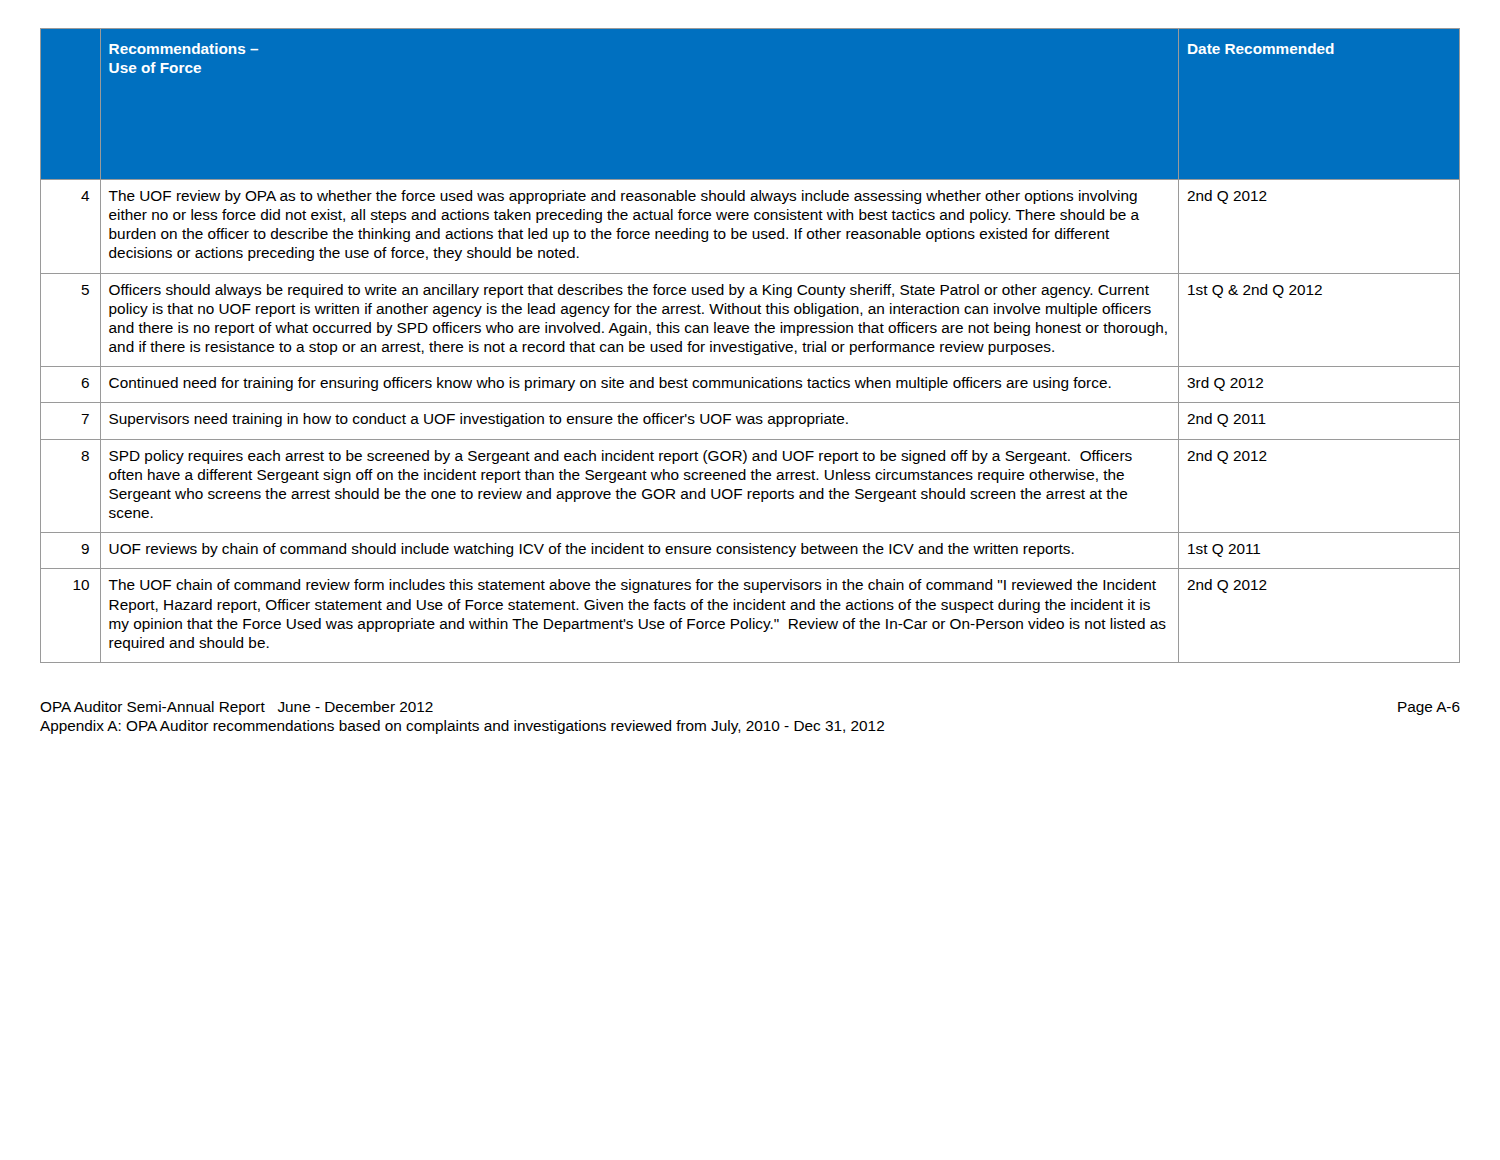| | Recommendations – Use of Force | Date Recommended |
| --- | --- | --- |
| 4 | The UOF review by OPA as to whether the force used was appropriate and reasonable should always include assessing whether other options involving either no or less force did not exist, all steps and actions taken preceding the actual force were consistent with best tactics and policy. There should be a burden on the officer to describe the thinking and actions that led up to the force needing to be used. If other reasonable options existed for different decisions or actions preceding the use of force, they should be noted. | 2nd Q 2012 |
| 5 | Officers should always be required to write an ancillary report that describes the force used by a King County sheriff, State Patrol or other agency. Current policy is that no UOF report is written if another agency is the lead agency for the arrest. Without this obligation, an interaction can involve multiple officers and there is no report of what occurred by SPD officers who are involved. Again, this can leave the impression that officers are not being honest or thorough, and if there is resistance to a stop or an arrest, there is not a record that can be used for investigative, trial or performance review purposes. | 1st Q & 2nd Q 2012 |
| 6 | Continued need for training for ensuring officers know who is primary on site and best communications tactics when multiple officers are using force. | 3rd Q 2012 |
| 7 | Supervisors need training in how to conduct a UOF investigation to ensure the officer's UOF was appropriate. | 2nd Q 2011 |
| 8 | SPD policy requires each arrest to be screened by a Sergeant and each incident report (GOR) and UOF report to be signed off by a Sergeant. Officers often have a different Sergeant sign off on the incident report than the Sergeant who screened the arrest. Unless circumstances require otherwise, the Sergeant who screens the arrest should be the one to review and approve the GOR and UOF reports and the Sergeant should screen the arrest at the scene. | 2nd Q 2012 |
| 9 | UOF reviews by chain of command should include watching ICV of the incident to ensure consistency between the ICV and the written reports. | 1st Q 2011 |
| 10 | The UOF chain of command review form includes this statement above the signatures for the supervisors in the chain of command "I reviewed the Incident Report, Hazard report, Officer statement and Use of Force statement. Given the facts of the incident and the actions of the suspect during the incident it is my opinion that the Force Used was appropriate and within The Department's Use of Force Policy." Review of the In-Car or On-Person video is not listed as required and should be. | 2nd Q 2012 |
OPA Auditor Semi-Annual Report June - December 2012
Appendix A: OPA Auditor recommendations based on complaints and investigations reviewed from July, 2010 - Dec 31, 2012
Page A-6